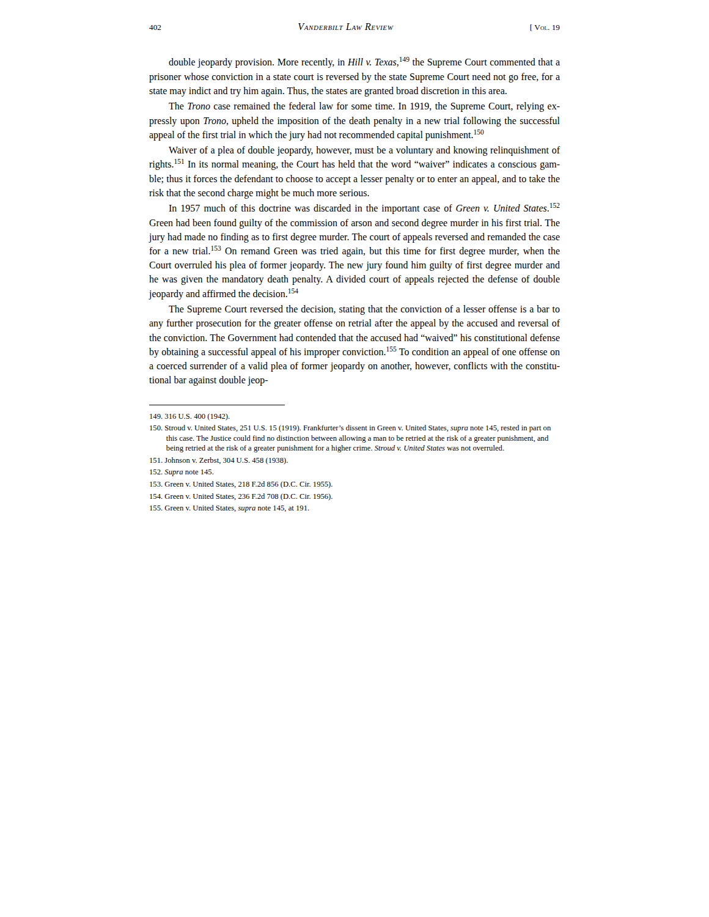402 Vanderbilt Law Review [ Vol. 19
double jeopardy provision. More recently, in Hill v. Texas,149 the Supreme Court commented that a prisoner whose conviction in a state court is reversed by the state Supreme Court need not go free, for a state may indict and try him again. Thus, the states are granted broad discretion in this area.
The Trono case remained the federal law for some time. In 1919, the Supreme Court, relying expressly upon Trono, upheld the imposition of the death penalty in a new trial following the successful appeal of the first trial in which the jury had not recommended capital punishment.150
Waiver of a plea of double jeopardy, however, must be a voluntary and knowing relinquishment of rights.151 In its normal meaning, the Court has held that the word “waiver” indicates a conscious gamble; thus it forces the defendant to choose to accept a lesser penalty or to enter an appeal, and to take the risk that the second charge might be much more serious.
In 1957 much of this doctrine was discarded in the important case of Green v. United States.152 Green had been found guilty of the commission of arson and second degree murder in his first trial. The jury had made no finding as to first degree murder. The court of appeals reversed and remanded the case for a new trial.153 On remand Green was tried again, but this time for first degree murder, when the Court overruled his plea of former jeopardy. The new jury found him guilty of first degree murder and he was given the mandatory death penalty. A divided court of appeals rejected the defense of double jeopardy and affirmed the decision.154
The Supreme Court reversed the decision, stating that the conviction of a lesser offense is a bar to any further prosecution for the greater offense on retrial after the appeal by the accused and reversal of the conviction. The Government had contended that the accused had “waived” his constitutional defense by obtaining a successful appeal of his improper conviction.155 To condition an appeal of one offense on a coerced surrender of a valid plea of former jeopardy on another, however, conflicts with the constitutional bar against double jeop-
149. 316 U.S. 400 (1942).
150. Stroud v. United States, 251 U.S. 15 (1919). Frankfurter’s dissent in Green v. United States, supra note 145, rested in part on this case. The Justice could find no distinction between allowing a man to be retried at the risk of a greater punishment, and being retried at the risk of a greater punishment for a higher crime. Stroud v. United States was not overruled.
151. Johnson v. Zerbst, 304 U.S. 458 (1938).
152. Supra note 145.
153. Green v. United States, 218 F.2d 856 (D.C. Cir. 1955).
154. Green v. United States, 236 F.2d 708 (D.C. Cir. 1956).
155. Green v. United States, supra note 145, at 191.